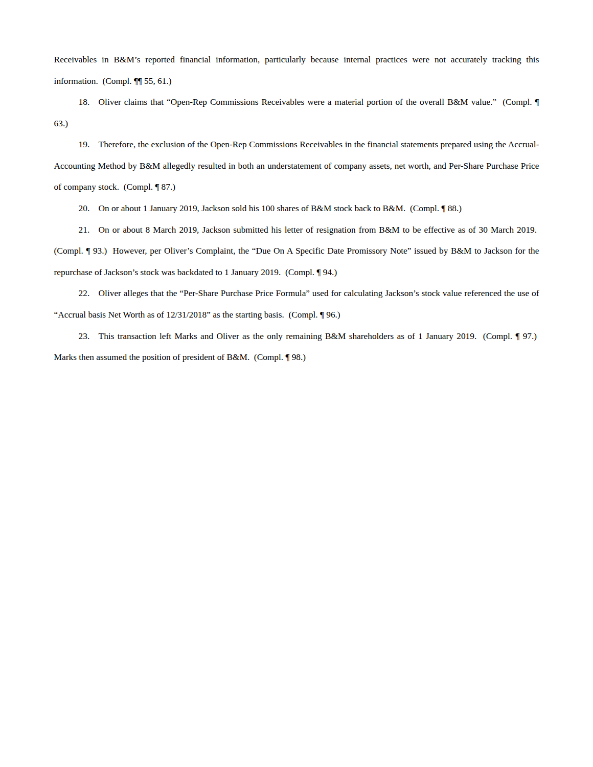Receivables in B&M’s reported financial information, particularly because internal practices were not accurately tracking this information. (Compl. ¶¶ 55, 61.)
18. Oliver claims that “Open-Rep Commissions Receivables were a material portion of the overall B&M value.” (Compl. ¶ 63.)
19. Therefore, the exclusion of the Open-Rep Commissions Receivables in the financial statements prepared using the Accrual-Accounting Method by B&M allegedly resulted in both an understatement of company assets, net worth, and Per-Share Purchase Price of company stock. (Compl. ¶ 87.)
20. On or about 1 January 2019, Jackson sold his 100 shares of B&M stock back to B&M. (Compl. ¶ 88.)
21. On or about 8 March 2019, Jackson submitted his letter of resignation from B&M to be effective as of 30 March 2019. (Compl. ¶ 93.) However, per Oliver’s Complaint, the “Due On A Specific Date Promissory Note” issued by B&M to Jackson for the repurchase of Jackson’s stock was backdated to 1 January 2019. (Compl. ¶ 94.)
22. Oliver alleges that the “Per-Share Purchase Price Formula” used for calculating Jackson’s stock value referenced the use of “Accrual basis Net Worth as of 12/31/2018” as the starting basis. (Compl. ¶ 96.)
23. This transaction left Marks and Oliver as the only remaining B&M shareholders as of 1 January 2019. (Compl. ¶ 97.) Marks then assumed the position of president of B&M. (Compl. ¶ 98.)